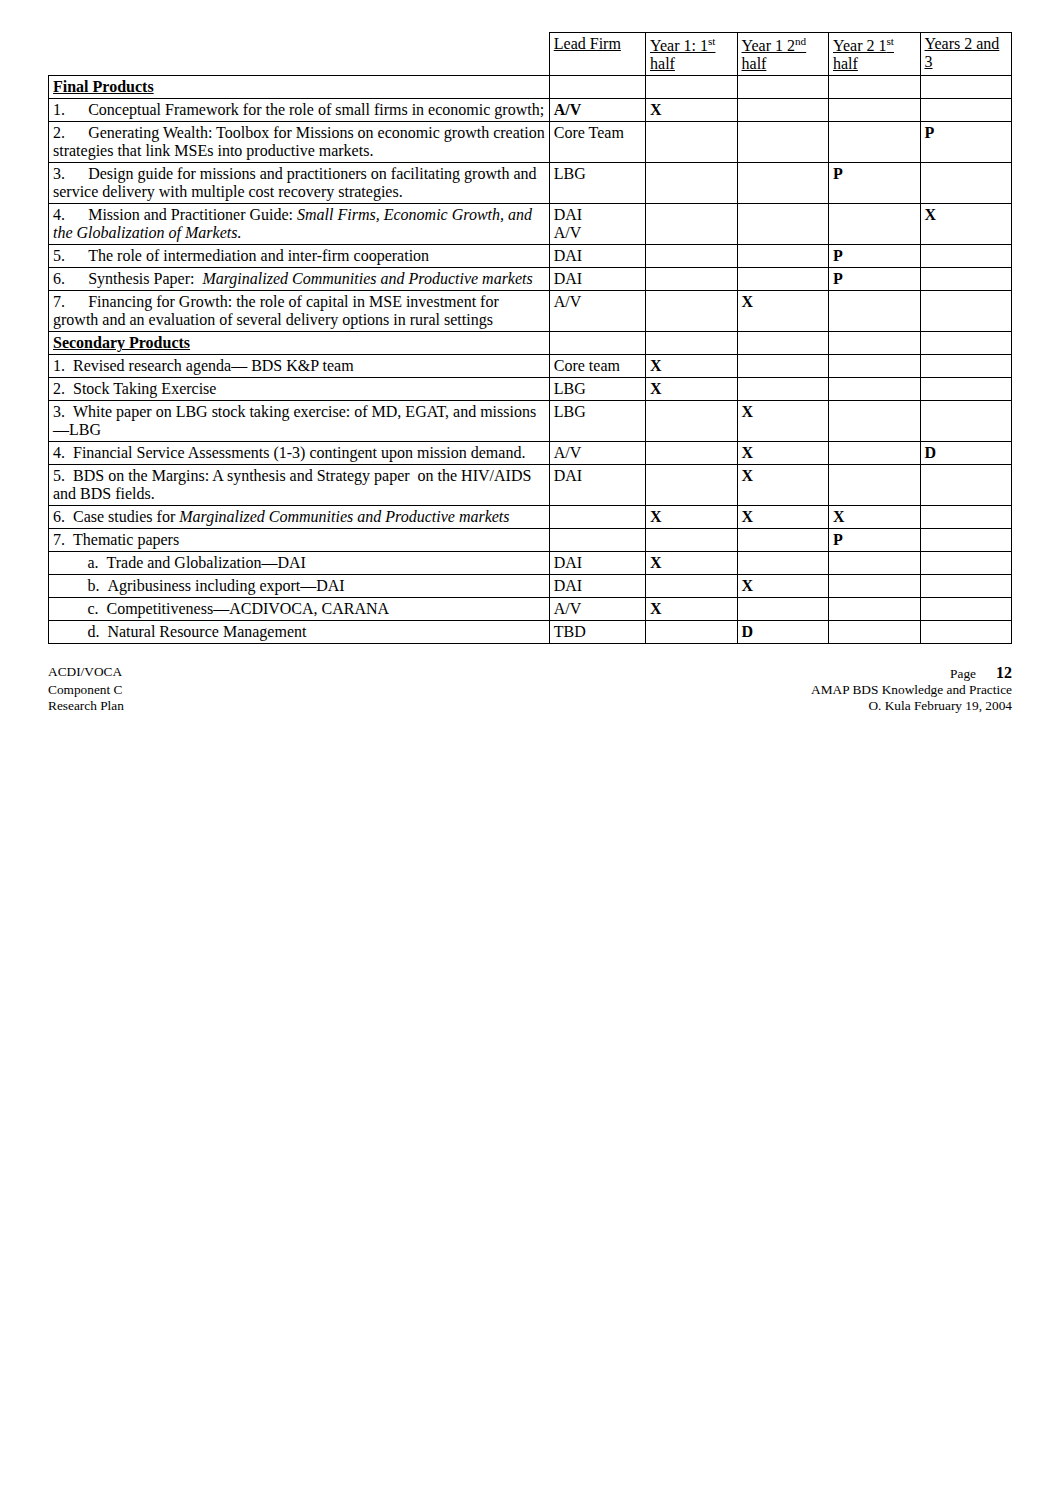| | Lead Firm | Year 1: 1 st half | Year 1 2 nd half | Year 2 1 st half | Years 2 and 3 |
| --- | --- | --- | --- | --- | --- |
| Final Products | | | | | |
| 1. Conceptual Framework for the role of small firms in economic growth; | A/V | X | | | |
| 2. Generating Wealth: Toolbox for Missions on economic growth creation strategies that link MSEs into productive markets. | Core Team | | | | P |
| 3. Design guide for missions and practitioners on facilitating growth and service delivery with multiple cost recovery strategies. | LBG | | | P | |
| 4. Mission and Practitioner Guide: Small Firms, Economic Growth, and the Globalization of Markets. | DAI A/V | | | | X |
| 5. The role of intermediation and inter-firm cooperation | DAI | | | P | |
| 6. Synthesis Paper: Marginalized Communities and Productive markets | DAI | | | P | |
| 7. Financing for Growth: the role of capital in MSE investment for growth and an evaluation of several delivery options in rural settings | A/V | | X | | |
| Secondary Products | | | | | |
| 1. Revised research agenda— BDS K&P team | Core team | X | | | |
| 2. Stock Taking Exercise | LBG | X | | | |
| 3. White paper on LBG stock taking exercise: of MD, EGAT, and missions—LBG | LBG | | X | | |
| 4. Financial Service Assessments (1-3) contingent upon mission demand. | A/V | | X | | D |
| 5. BDS on the Margins: A synthesis and Strategy paper on the HIV/AIDS and BDS fields. | DAI | | X | | |
| 6. Case studies for Marginalized Communities and Productive markets | | X | X | X | |
| 7. Thematic papers | | | | P | |
| a. Trade and Globalization—DAI | DAI | X | | | |
| b. Agribusiness including export—DAI | DAI | | X | | |
| c. Competitiveness—ACDIVOCA, CARANA | A/V | X | | | |
| d. Natural Resource Management | TBD | | D | | |
| ACDI/VOCA | Page 12 |
| Component C | AMAP BDS Knowledge and Practice |
| Research Plan | O. Kula February 19, 2004 |